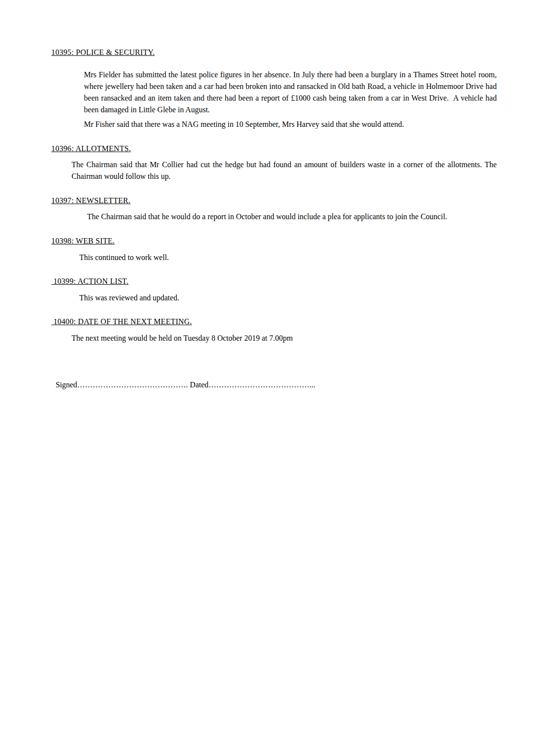10395: POLICE & SECURITY.
Mrs Fielder has submitted the latest police figures in her absence. In July there had been a burglary in a Thames Street hotel room, where jewellery had been taken and a car had been broken into and ransacked in Old bath Road, a vehicle in Holmemoor Drive had been ransacked and an item taken and there had been a report of £1000 cash being taken from a car in West Drive. A vehicle had been damaged in Little Glebe in August.
Mr Fisher said that there was a NAG meeting in 10 September, Mrs Harvey said that she would attend.
10396: ALLOTMENTS.
The Chairman said that Mr Collier had cut the hedge but had found an amount of builders waste in a corner of the allotments. The Chairman would follow this up.
10397: NEWSLETTER.
The Chairman said that he would do a report in October and would include a plea for applicants to join the Council.
10398: WEB SITE.
This continued to work well.
10399: ACTION LIST.
This was reviewed and updated.
10400: DATE OF THE NEXT MEETING.
The next meeting would be held on Tuesday 8 October 2019 at 7.00pm
Signed……………………………………. Dated…………………………………...